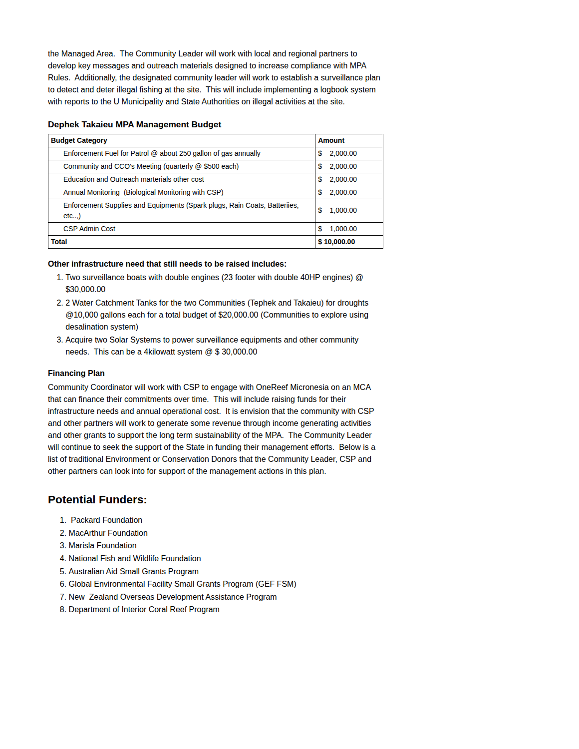the Managed Area. The Community Leader will work with local and regional partners to develop key messages and outreach materials designed to increase compliance with MPA Rules. Additionally, the designated community leader will work to establish a surveillance plan to detect and deter illegal fishing at the site. This will include implementing a logbook system with reports to the U Municipality and State Authorities on illegal activities at the site.
Dephek Takaieu MPA Management Budget
| Budget Category | Amount |
| --- | --- |
| Enforcement Fuel for Patrol @ about 250 gallon of gas annually | $ 2,000.00 |
| Community and CCO's Meeting (quarterly @ $500 each) | $ 2,000.00 |
| Education and Outreach marterials other cost | $ 2,000.00 |
| Annual Monitoring (Biological Monitoring with CSP) | $ 2,000.00 |
| Enforcement Supplies and Equipments (Spark plugs, Rain Coats, Batteriies, etc..,) | $ 1,000.00 |
| CSP Admin Cost | $ 1,000.00 |
| Total | $ 10,000.00 |
Other infrastructure need that still needs to be raised includes:
Two surveillance boats with double engines (23 footer with double 40HP engines) @ $30,000.00
2 Water Catchment Tanks for the two Communities (Tephek and Takaieu) for droughts @10,000 gallons each for a total budget of $20,000.00 (Communities to explore using desalination system)
Acquire two Solar Systems to power surveillance equipments and other community needs. This can be a 4kilowatt system @ $ 30,000.00
Financing Plan
Community Coordinator will work with CSP to engage with OneReef Micronesia on an MCA that can finance their commitments over time. This will include raising funds for their infrastructure needs and annual operational cost. It is envision that the community with CSP and other partners will work to generate some revenue through income generating activities and other grants to support the long term sustainability of the MPA. The Community Leader will continue to seek the support of the State in funding their management efforts. Below is a list of traditional Environment or Conservation Donors that the Community Leader, CSP and other partners can look into for support of the management actions in this plan.
Potential Funders:
Packard Foundation
MacArthur Foundation
Marisla Foundation
National Fish and Wildlife Foundation
Australian Aid Small Grants Program
Global Environmental Facility Small Grants Program (GEF FSM)
New Zealand Overseas Development Assistance Program
Department of Interior Coral Reef Program